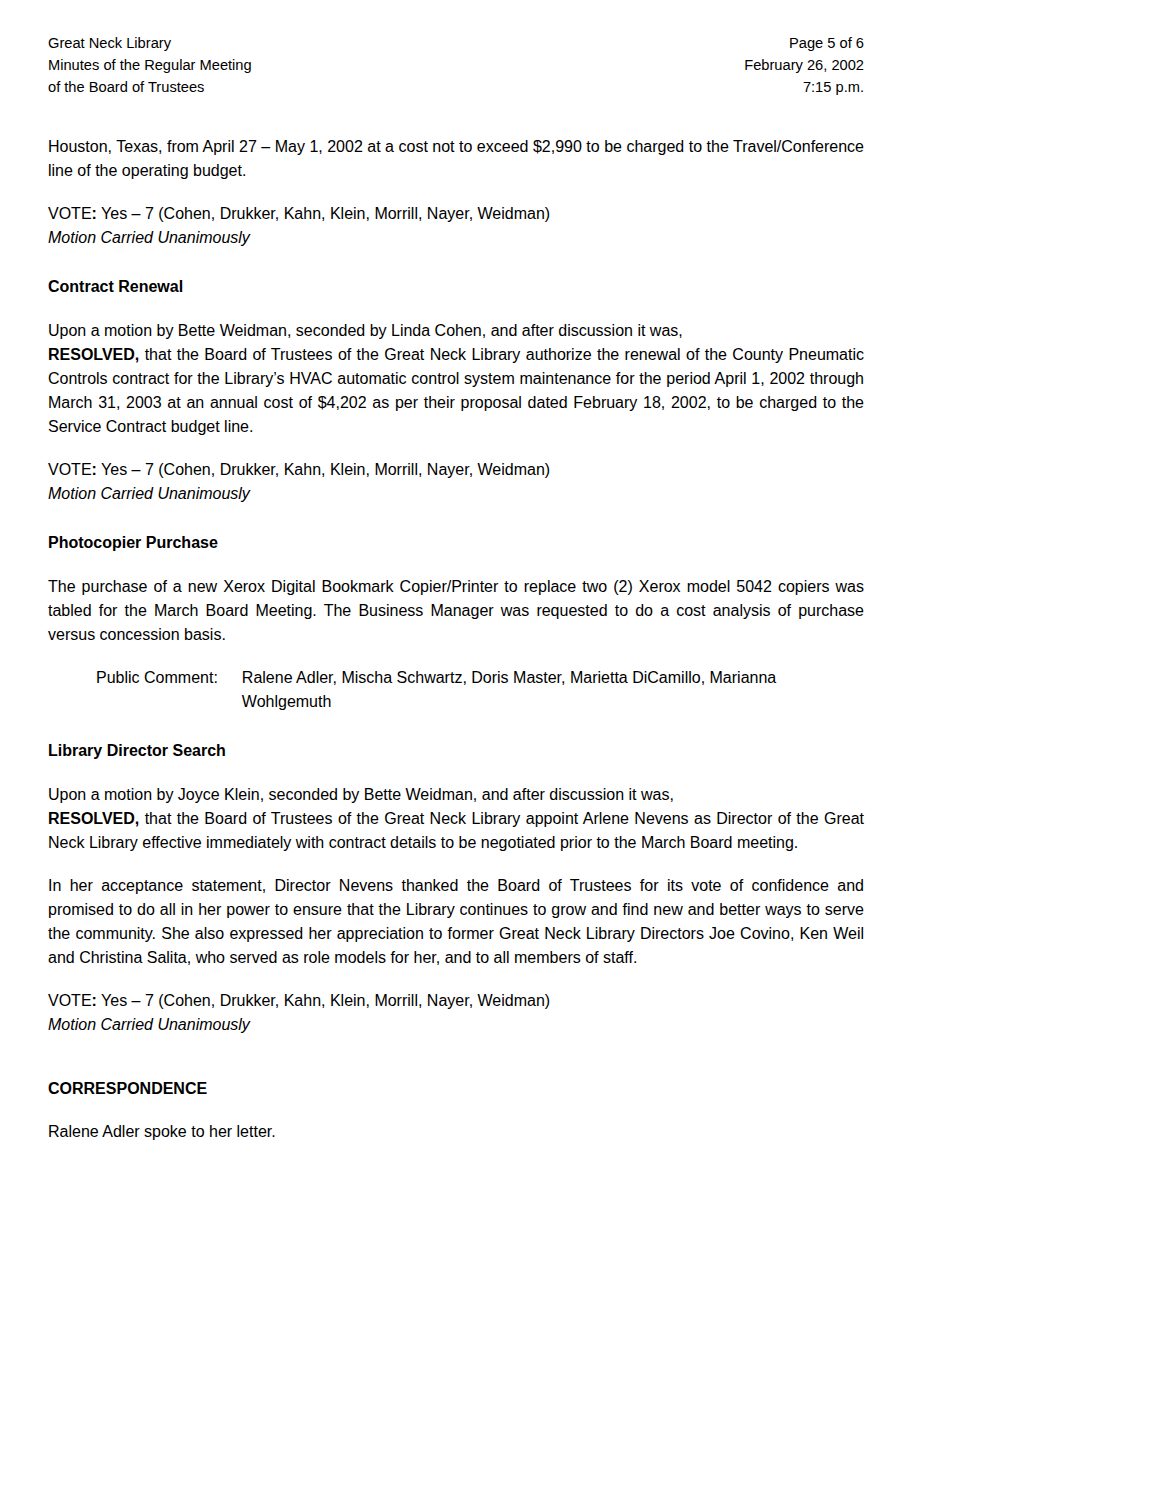| Great Neck Library | Page 5 of 6 |
| Minutes of the Regular Meeting | February 26, 2002 |
| of the Board of Trustees | 7:15 p.m. |
Houston, Texas, from April 27 – May 1, 2002 at a cost not to exceed $2,990 to be charged to the Travel/Conference line of the operating budget.
VOTE: Yes – 7 (Cohen, Drukker, Kahn, Klein, Morrill, Nayer, Weidman)
Motion Carried Unanimously
Contract Renewal
Upon a motion by Bette Weidman, seconded by Linda Cohen, and after discussion it was,
RESOLVED, that the Board of Trustees of the Great Neck Library authorize the renewal of the County Pneumatic Controls contract for the Library’s HVAC automatic control system maintenance for the period April 1, 2002 through March 31, 2003 at an annual cost of $4,202 as per their proposal dated February 18, 2002, to be charged to the Service Contract budget line.
VOTE: Yes – 7 (Cohen, Drukker, Kahn, Klein, Morrill, Nayer, Weidman)
Motion Carried Unanimously
Photocopier Purchase
The purchase of a new Xerox Digital Bookmark Copier/Printer to replace two (2) Xerox model 5042 copiers was tabled for the March Board Meeting. The Business Manager was requested to do a cost analysis of purchase versus concession basis.
| Public Comment: | Ralene Adler, Mischa Schwartz, Doris Master, Marietta DiCamillo, Marianna Wohlgemuth |
Library Director Search
Upon a motion by Joyce Klein, seconded by Bette Weidman, and after discussion it was,
RESOLVED, that the Board of Trustees of the Great Neck Library appoint Arlene Nevens as Director of the Great Neck Library effective immediately with contract details to be negotiated prior to the March Board meeting.
In her acceptance statement, Director Nevens thanked the Board of Trustees for its vote of confidence and promised to do all in her power to ensure that the Library continues to grow and find new and better ways to serve the community. She also expressed her appreciation to former Great Neck Library Directors Joe Covino, Ken Weil and Christina Salita, who served as role models for her, and to all members of staff.
VOTE: Yes – 7 (Cohen, Drukker, Kahn, Klein, Morrill, Nayer, Weidman)
Motion Carried Unanimously
CORRESPONDENCE
Ralene Adler spoke to her letter.